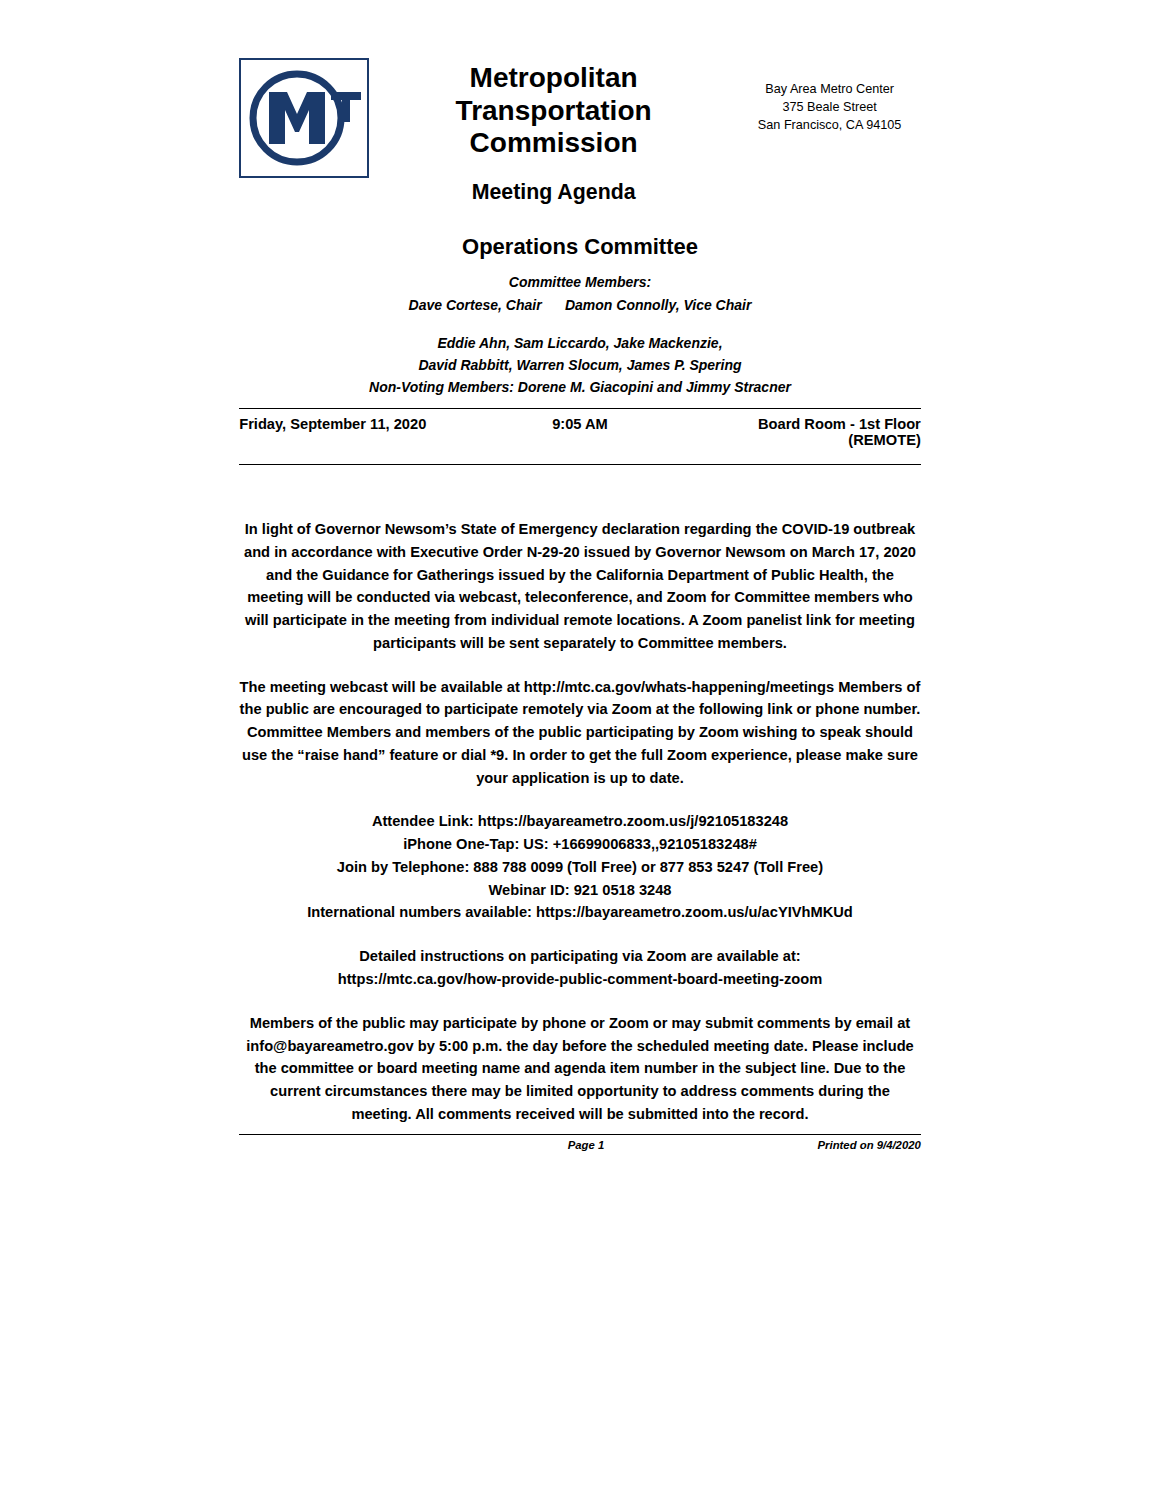Metropolitan Transportation
Commission
Meeting Agenda
Bay Area Metro Center
375 Beale Street
San Francisco, CA 94105
Operations Committee
Committee Members:
Dave Cortese, Chair Damon Connolly, Vice Chair
Eddie Ahn, Sam Liccardo, Jake Mackenzie,
David Rabbitt, Warren Slocum, James P. Spering
Non-Voting Members: Dorene M. Giacopini and Jimmy Stracner
Friday, September 11, 2020
9:05 AM
Board Room - 1st Floor (REMOTE)
In light of Governor Newsom’s State of Emergency declaration regarding the COVID-19 outbreak and in accordance with Executive Order N-29-20 issued by Governor Newsom on March 17, 2020 and the Guidance for Gatherings issued by the California Department of Public Health, the meeting will be conducted via webcast, teleconference, and Zoom for Committee members who will participate in the meeting from individual remote locations. A Zoom panelist link for meeting participants will be sent separately to Committee members.
The meeting webcast will be available at http://mtc.ca.gov/whats-happening/meetings Members of the public are encouraged to participate remotely via Zoom at the following link or phone number. Committee Members and members of the public participating by Zoom wishing to speak should use the “raise hand” feature or dial *9. In order to get the full Zoom experience, please make sure your application is up to date.
Attendee Link: https://bayareametro.zoom.us/j/92105183248
iPhone One-Tap: US: +16699006833,,92105183248#
Join by Telephone: 888 788 0099 (Toll Free) or 877 853 5247 (Toll Free)
Webinar ID: 921 0518 3248
International numbers available: https://bayareametro.zoom.us/u/acYIVhMKUd
Detailed instructions on participating via Zoom are available at:
https://mtc.ca.gov/how-provide-public-comment-board-meeting-zoom
Members of the public may participate by phone or Zoom or may submit comments by email at info@bayareametro.gov by 5:00 p.m. the day before the scheduled meeting date. Please include the committee or board meeting name and agenda item number in the subject line. Due to the current circumstances there may be limited opportunity to address comments during the meeting. All comments received will be submitted into the record.
Page 1
Printed on 9/4/2020